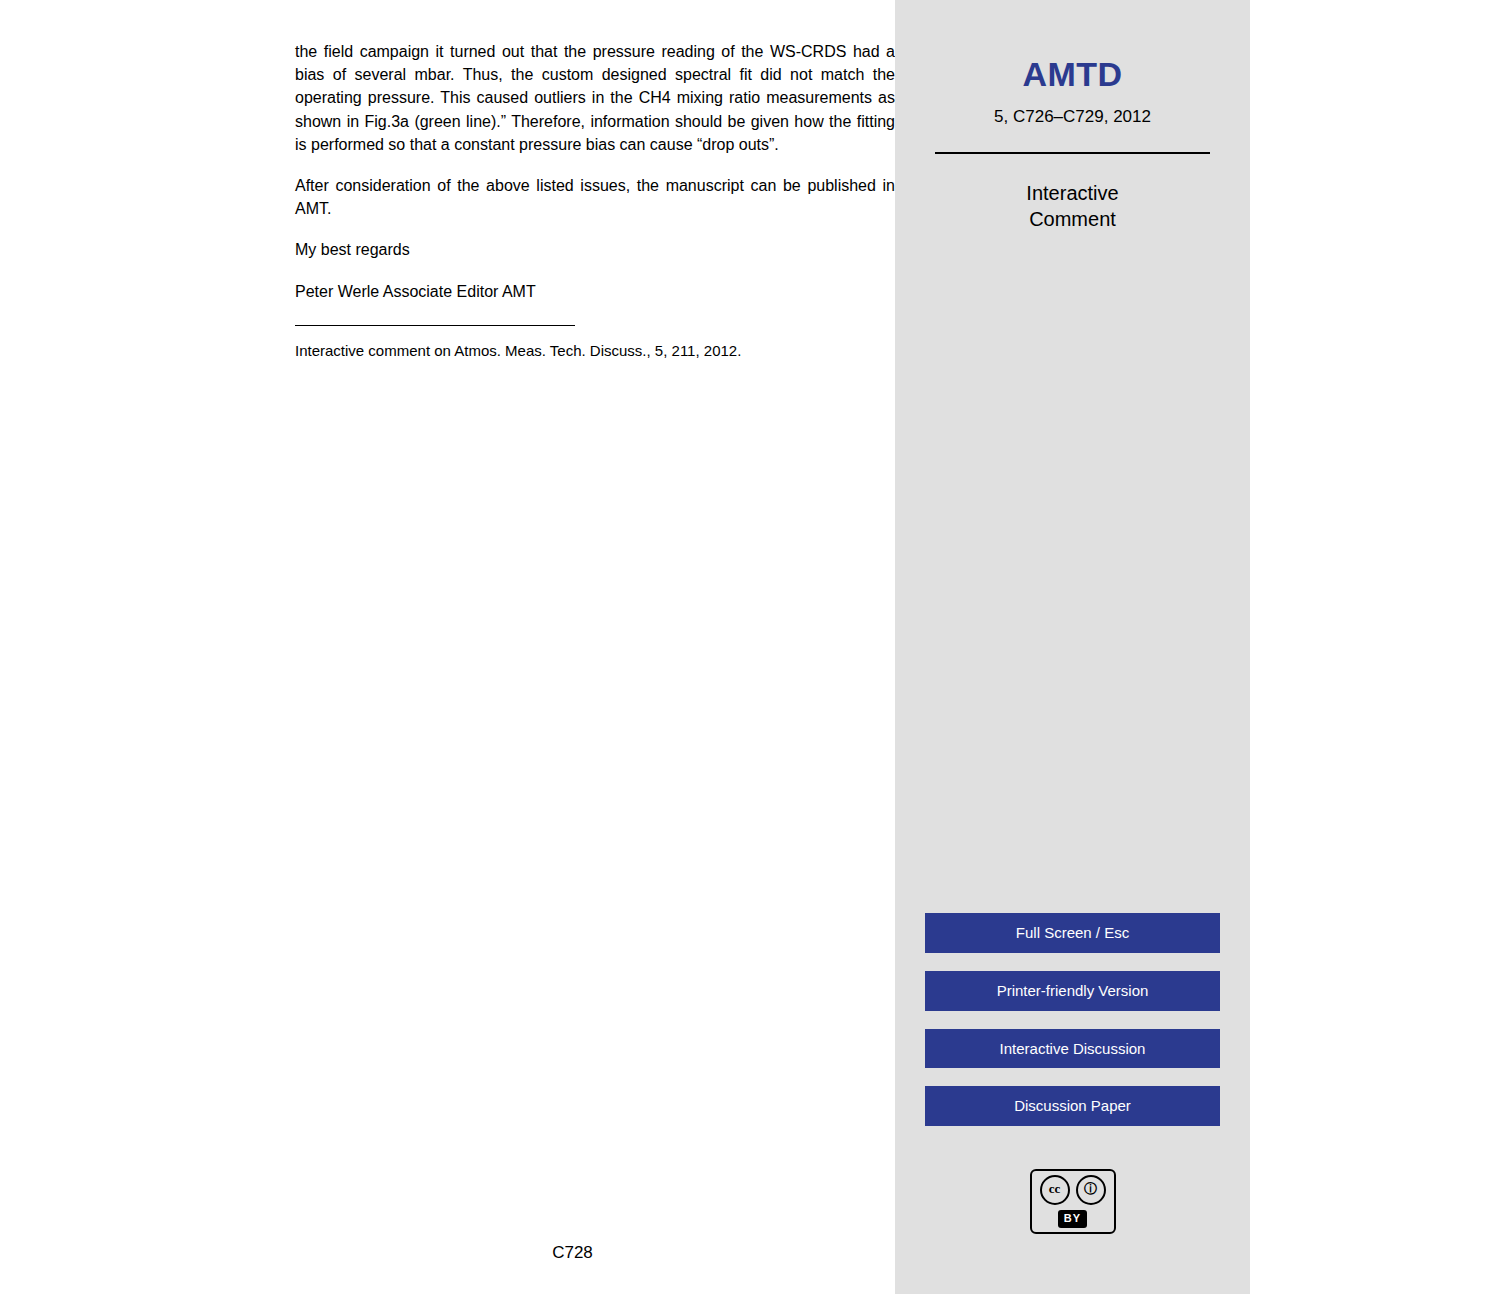AMTD
5, C726–C729, 2012
Interactive
Comment
Full Screen / Esc Printer-friendly Version Interactive Discussion Discussion Paper
cc ⓘ
BY
the field campaign it turned out that the pressure reading of the WS-CRDS had a bias of several mbar. Thus, the custom designed spectral fit did not match the operating pressure. This caused outliers in the CH4 mixing ratio measurements as shown in Fig.3a (green line).” Therefore, information should be given how the fitting is performed so that a constant pressure bias can cause “drop outs”.
After consideration of the above listed issues, the manuscript can be published in AMT.
My best regards
Peter Werle Associate Editor AMT
Interactive comment on Atmos. Meas. Tech. Discuss., 5, 211, 2012.
C728